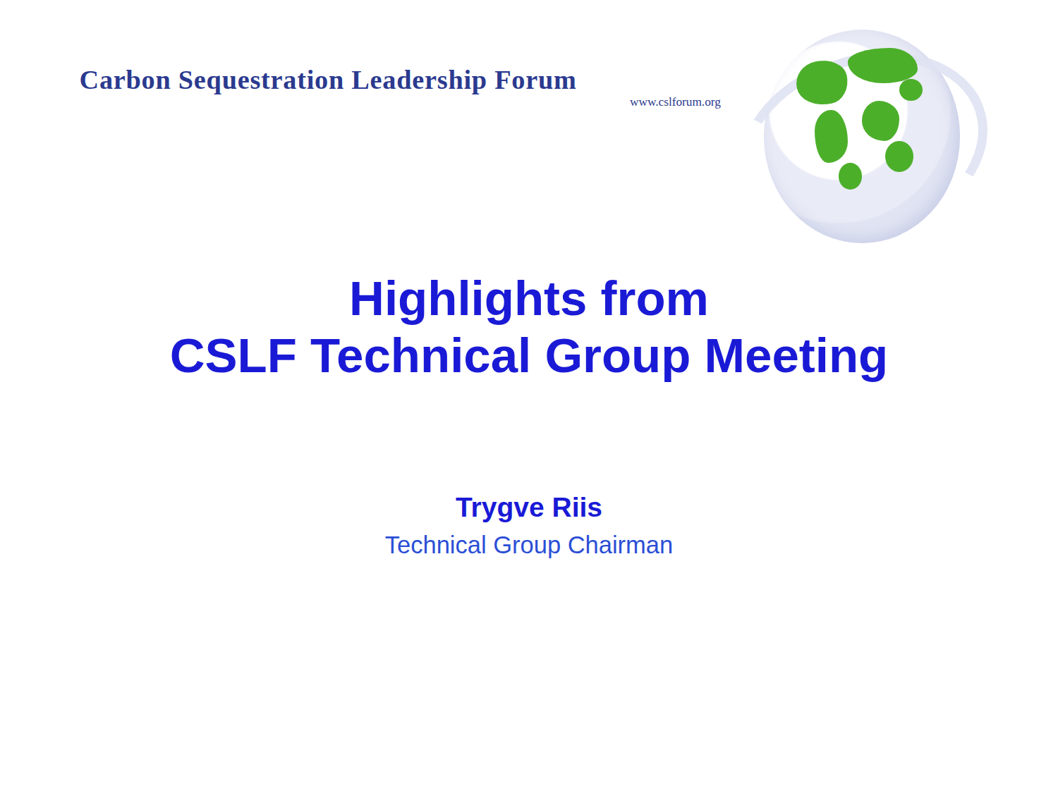Carbon Sequestration Leadership Forum
www.cslforum.org
Highlights from
CSLF Technical Group Meeting
Trygve Riis
Technical Group Chairman